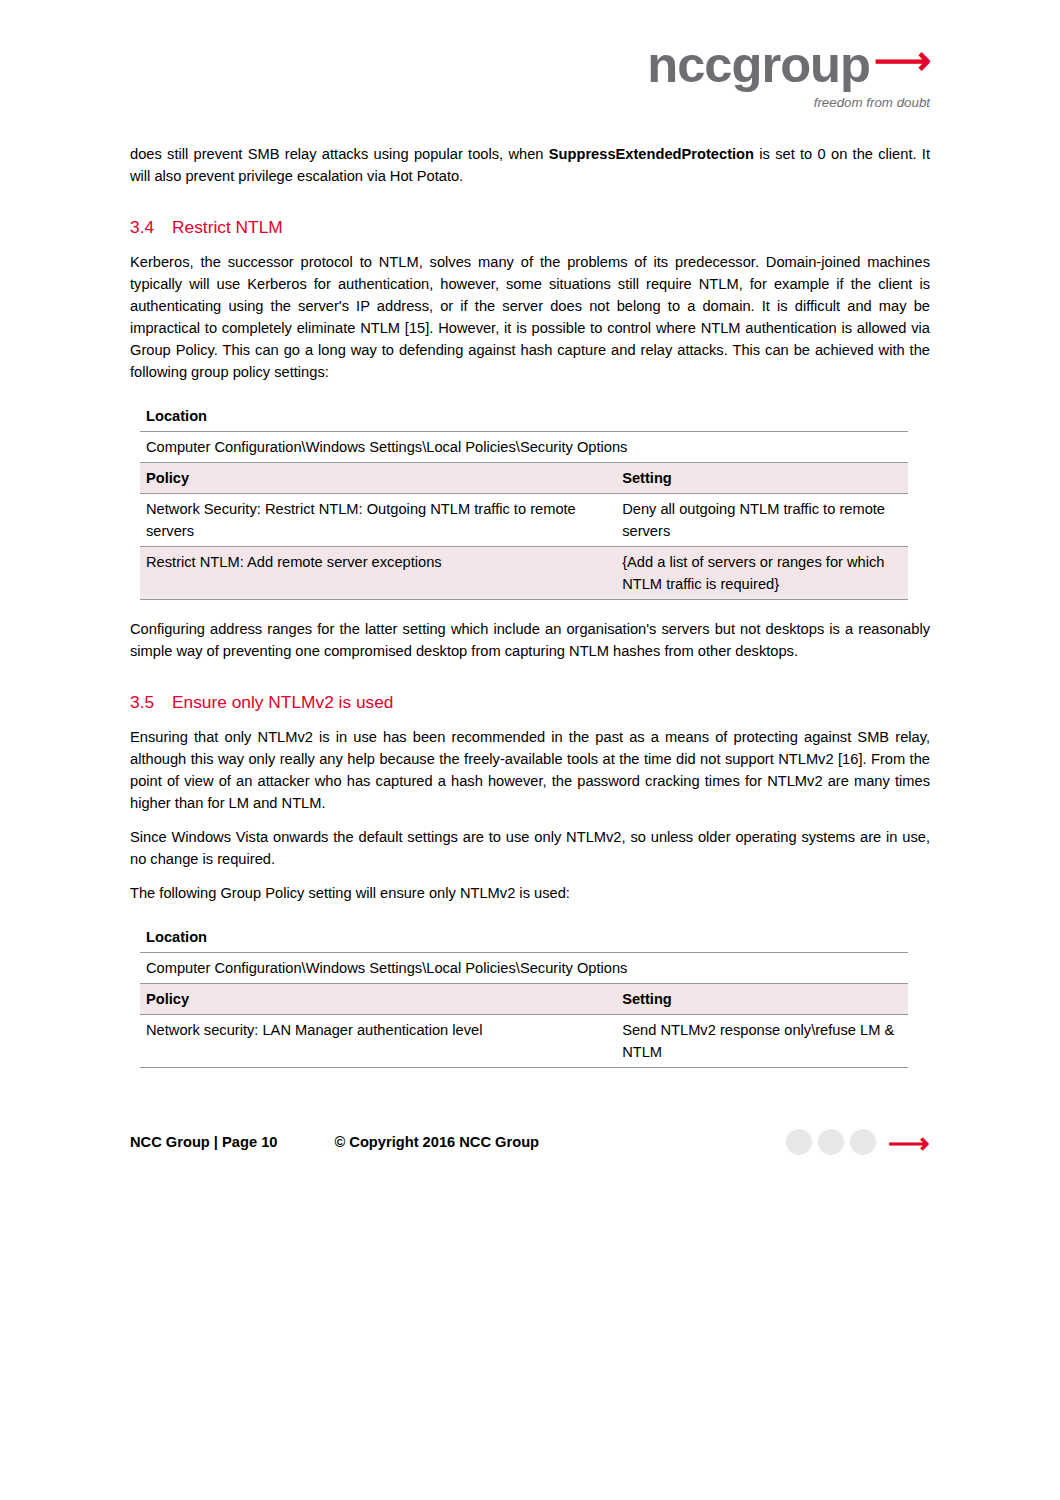nccgroup⟶
freedom from doubt
does still prevent SMB relay attacks using popular tools, when SuppressExtendedProtection is set to 0 on the client. It will also prevent privilege escalation via Hot Potato.
3.4 Restrict NTLM
Kerberos, the successor protocol to NTLM, solves many of the problems of its predecessor. Domain-joined machines typically will use Kerberos for authentication, however, some situations still require NTLM, for example if the client is authenticating using the server's IP address, or if the server does not belong to a domain. It is difficult and may be impractical to completely eliminate NTLM [15]. However, it is possible to control where NTLM authentication is allowed via Group Policy. This can go a long way to defending against hash capture and relay attacks. This can be achieved with the following group policy settings:
| Location |
| --- |
| Computer Configuration\Windows Settings\Local Policies\Security Options |
| Policy | Setting |
| Network Security: Restrict NTLM: Outgoing NTLM traffic to remote servers | Deny all outgoing NTLM traffic to remote servers |
| Restrict NTLM: Add remote server exceptions | {Add a list of servers or ranges for which NTLM traffic is required} |
Configuring address ranges for the latter setting which include an organisation's servers but not desktops is a reasonably simple way of preventing one compromised desktop from capturing NTLM hashes from other desktops.
3.5 Ensure only NTLMv2 is used
Ensuring that only NTLMv2 is in use has been recommended in the past as a means of protecting against SMB relay, although this way only really any help because the freely-available tools at the time did not support NTLMv2 [16]. From the point of view of an attacker who has captured a hash however, the password cracking times for NTLMv2 are many times higher than for LM and NTLM.
Since Windows Vista onwards the default settings are to use only NTLMv2, so unless older operating systems are in use, no change is required.
The following Group Policy setting will ensure only NTLMv2 is used:
| Location |
| --- |
| Computer Configuration\Windows Settings\Local Policies\Security Options |
| Policy | Setting |
| Network security: LAN Manager authentication level | Send NTLMv2 response only\refuse LM & NTLM |
NCC Group | Page 10 © Copyright 2016 NCC Group
⟶